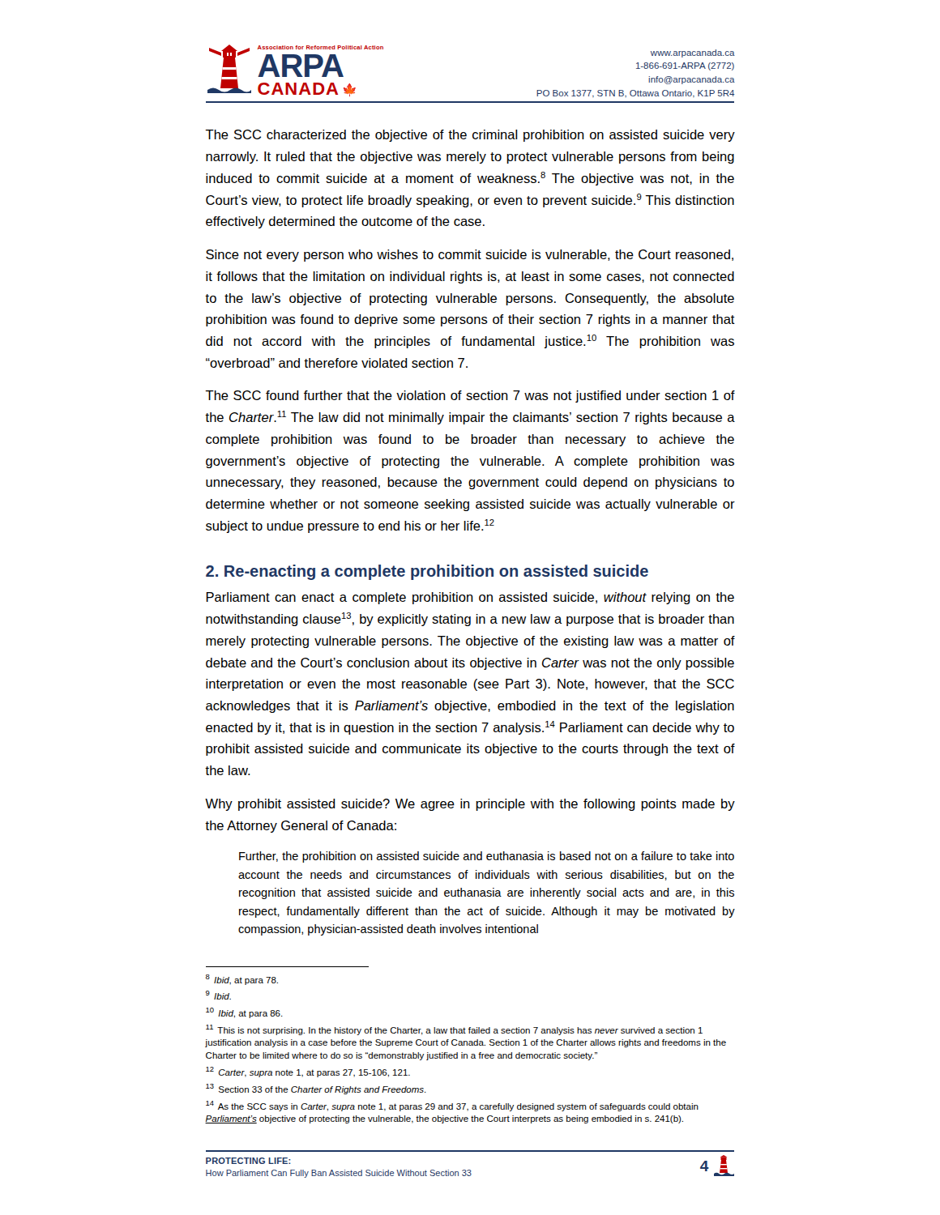Association for Reformed Political Action
ARPA
CANADA🍁
www.arpacanada.ca
1-866-691-ARPA (2772)
info@arpacanada.ca
PO Box 1377, STN B, Ottawa Ontario, K1P 5R4
The SCC characterized the objective of the criminal prohibition on assisted suicide very narrowly. It ruled that the objective was merely to protect vulnerable persons from being induced to commit suicide at a moment of weakness.8 The objective was not, in the Court’s view, to protect life broadly speaking, or even to prevent suicide.9 This distinction effectively determined the outcome of the case.
Since not every person who wishes to commit suicide is vulnerable, the Court reasoned, it follows that the limitation on individual rights is, at least in some cases, not connected to the law’s objective of protecting vulnerable persons. Consequently, the absolute prohibition was found to deprive some persons of their section 7 rights in a manner that did not accord with the principles of fundamental justice.10 The prohibition was “overbroad” and therefore violated section 7.
The SCC found further that the violation of section 7 was not justified under section 1 of the Charter.11 The law did not minimally impair the claimants’ section 7 rights because a complete prohibition was found to be broader than necessary to achieve the government’s objective of protecting the vulnerable. A complete prohibition was unnecessary, they reasoned, because the government could depend on physicians to determine whether or not someone seeking assisted suicide was actually vulnerable or subject to undue pressure to end his or her life.12
2. Re-enacting a complete prohibition on assisted suicide
Parliament can enact a complete prohibition on assisted suicide, without relying on the notwithstanding clause13, by explicitly stating in a new law a purpose that is broader than merely protecting vulnerable persons. The objective of the existing law was a matter of debate and the Court’s conclusion about its objective in Carter was not the only possible interpretation or even the most reasonable (see Part 3). Note, however, that the SCC acknowledges that it is Parliament’s objective, embodied in the text of the legislation enacted by it, that is in question in the section 7 analysis.14 Parliament can decide why to prohibit assisted suicide and communicate its objective to the courts through the text of the law.
Why prohibit assisted suicide? We agree in principle with the following points made by the Attorney General of Canada:
Further, the prohibition on assisted suicide and euthanasia is based not on a failure to take into account the needs and circumstances of individuals with serious disabilities, but on the recognition that assisted suicide and euthanasia are inherently social acts and are, in this respect, fundamentally different than the act of suicide. Although it may be motivated by compassion, physician-assisted death involves intentional
8 Ibid, at para 78.
9 Ibid.
10 Ibid, at para 86.
11 This is not surprising. In the history of the Charter, a law that failed a section 7 analysis has never survived a section 1 justification analysis in a case before the Supreme Court of Canada. Section 1 of the Charter allows rights and freedoms in the Charter to be limited where to do so is “demonstrably justified in a free and democratic society.”
12 Carter, supra note 1, at paras 27, 15-106, 121.
13 Section 33 of the Charter of Rights and Freedoms.
14 As the SCC says in Carter, supra note 1, at paras 29 and 37, a carefully designed system of safeguards could obtain Parliament’s objective of protecting the vulnerable, the objective the Court interprets as being embodied in s. 241(b).
PROTECTING LIFE:
How Parliament Can Fully Ban Assisted Suicide Without Section 33
4